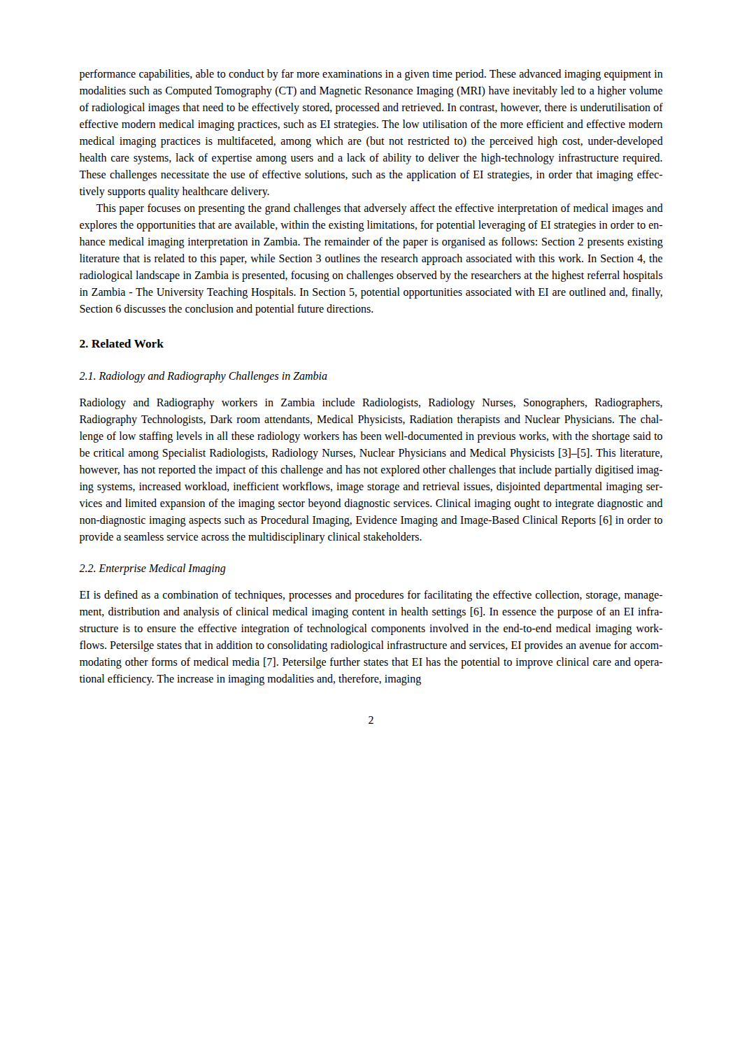performance capabilities, able to conduct by far more examinations in a given time period. These advanced imaging equipment in modalities such as Computed Tomography (CT) and Magnetic Resonance Imaging (MRI) have inevitably led to a higher volume of radiological images that need to be effectively stored, processed and retrieved. In contrast, however, there is underutilisation of effective modern medical imaging practices, such as EI strategies. The low utilisation of the more efficient and effective modern medical imaging practices is multifaceted, among which are (but not restricted to) the perceived high cost, under-developed health care systems, lack of expertise among users and a lack of ability to deliver the high-technology infrastructure required. These challenges necessitate the use of effective solutions, such as the application of EI strategies, in order that imaging effectively supports quality healthcare delivery.
This paper focuses on presenting the grand challenges that adversely affect the effective interpretation of medical images and explores the opportunities that are available, within the existing limitations, for potential leveraging of EI strategies in order to enhance medical imaging interpretation in Zambia. The remainder of the paper is organised as follows: Section 2 presents existing literature that is related to this paper, while Section 3 outlines the research approach associated with this work. In Section 4, the radiological landscape in Zambia is presented, focusing on challenges observed by the researchers at the highest referral hospitals in Zambia - The University Teaching Hospitals. In Section 5, potential opportunities associated with EI are outlined and, finally, Section 6 discusses the conclusion and potential future directions.
2. Related Work
2.1. Radiology and Radiography Challenges in Zambia
Radiology and Radiography workers in Zambia include Radiologists, Radiology Nurses, Sonographers, Radiographers, Radiography Technologists, Dark room attendants, Medical Physicists, Radiation therapists and Nuclear Physicians. The challenge of low staffing levels in all these radiology workers has been well-documented in previous works, with the shortage said to be critical among Specialist Radiologists, Radiology Nurses, Nuclear Physicians and Medical Physicists [3]–[5]. This literature, however, has not reported the impact of this challenge and has not explored other challenges that include partially digitised imaging systems, increased workload, inefficient workflows, image storage and retrieval issues, disjointed departmental imaging services and limited expansion of the imaging sector beyond diagnostic services. Clinical imaging ought to integrate diagnostic and non-diagnostic imaging aspects such as Procedural Imaging, Evidence Imaging and Image-Based Clinical Reports [6] in order to provide a seamless service across the multidisciplinary clinical stakeholders.
2.2. Enterprise Medical Imaging
EI is defined as a combination of techniques, processes and procedures for facilitating the effective collection, storage, management, distribution and analysis of clinical medical imaging content in health settings [6]. In essence the purpose of an EI infrastructure is to ensure the effective integration of technological components involved in the end-to-end medical imaging workflows. Petersilge states that in addition to consolidating radiological infrastructure and services, EI provides an avenue for accommodating other forms of medical media [7]. Petersilge further states that EI has the potential to improve clinical care and operational efficiency. The increase in imaging modalities and, therefore, imaging
2